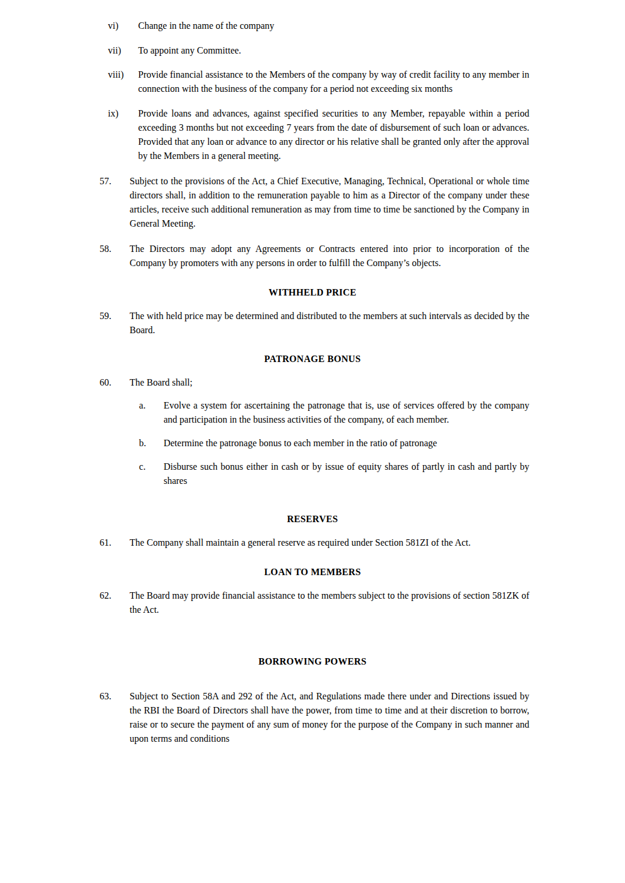vi) Change in the name of the company
vii) To appoint any Committee.
viii) Provide financial assistance to the Members of the company by way of credit facility to any member in connection with the business of the company for a period not exceeding six months
ix) Provide loans and advances, against specified securities to any Member, repayable within a period exceeding 3 months but not exceeding 7 years from the date of disbursement of such loan or advances. Provided that any loan or advance to any director or his relative shall be granted only after the approval by the Members in a general meeting.
57.
Subject to the provisions of the Act, a Chief Executive, Managing, Technical, Operational or whole time directors shall, in addition to the remuneration payable to him as a Director of the company under these articles, receive such additional remuneration as may from time to time be sanctioned by the Company in General Meeting.
58.
The Directors may adopt any Agreements or Contracts entered into prior to incorporation of the Company by promoters with any persons in order to fulfill the Company’s objects.
Withheld Price
59.
The with held price may be determined and distributed to the members at such intervals as decided by the Board.
Patronage Bonus
60.
The Board shall;
a. Evolve a system for ascertaining the patronage that is, use of services offered by the company and participation in the business activities of the company, of each member.
b. Determine the patronage bonus to each member in the ratio of patronage
c. Disburse such bonus either in cash or by issue of equity shares of partly in cash and partly by shares
Reserves
61.
The Company shall maintain a general reserve as required under Section 581ZI of the Act.
Loan to Members
62.
The Board may provide financial assistance to the members subject to the provisions of section 581ZK of the Act.
Borrowing Powers
63.
Subject to Section 58A and 292 of the Act, and Regulations made there under and Directions issued by the RBI the Board of Directors shall have the power, from time to time and at their discretion to borrow, raise or to secure the payment of any sum of money for the purpose of the Company in such manner and upon terms and conditions